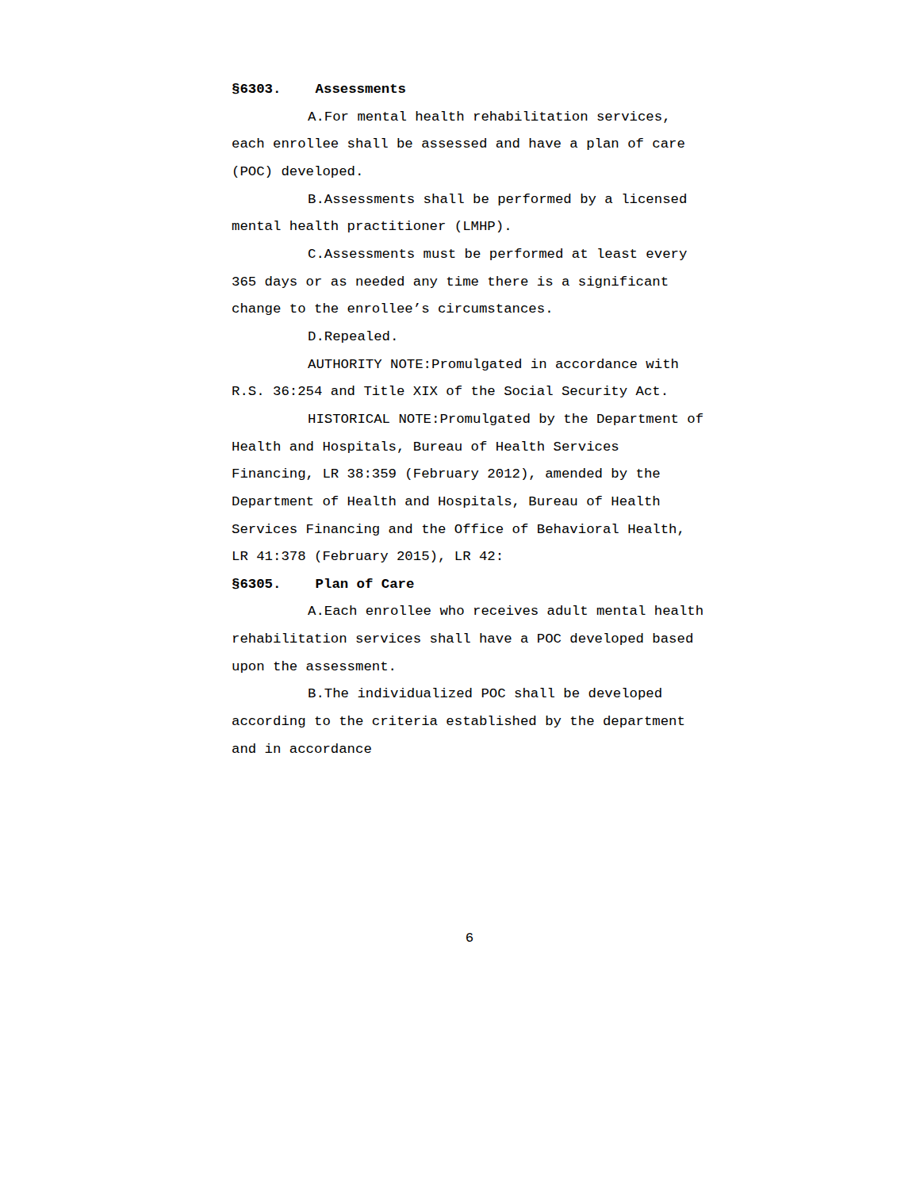§6303. Assessments
A. For mental health rehabilitation services, each enrollee shall be assessed and have a plan of care (POC) developed.
B. Assessments shall be performed by a licensed mental health practitioner (LMHP).
C. Assessments must be performed at least every 365 days or as needed any time there is a significant change to the enrollee’s circumstances.
D. Repealed.
AUTHORITY NOTE: Promulgated in accordance with R.S. 36:254 and Title XIX of the Social Security Act.
HISTORICAL NOTE: Promulgated by the Department of Health and Hospitals, Bureau of Health Services Financing, LR 38:359 (February 2012), amended by the Department of Health and Hospitals, Bureau of Health Services Financing and the Office of Behavioral Health, LR 41:378 (February 2015), LR 42:
§6305. Plan of Care
A. Each enrollee who receives adult mental health rehabilitation services shall have a POC developed based upon the assessment.
B. The individualized POC shall be developed according to the criteria established by the department and in accordance
6